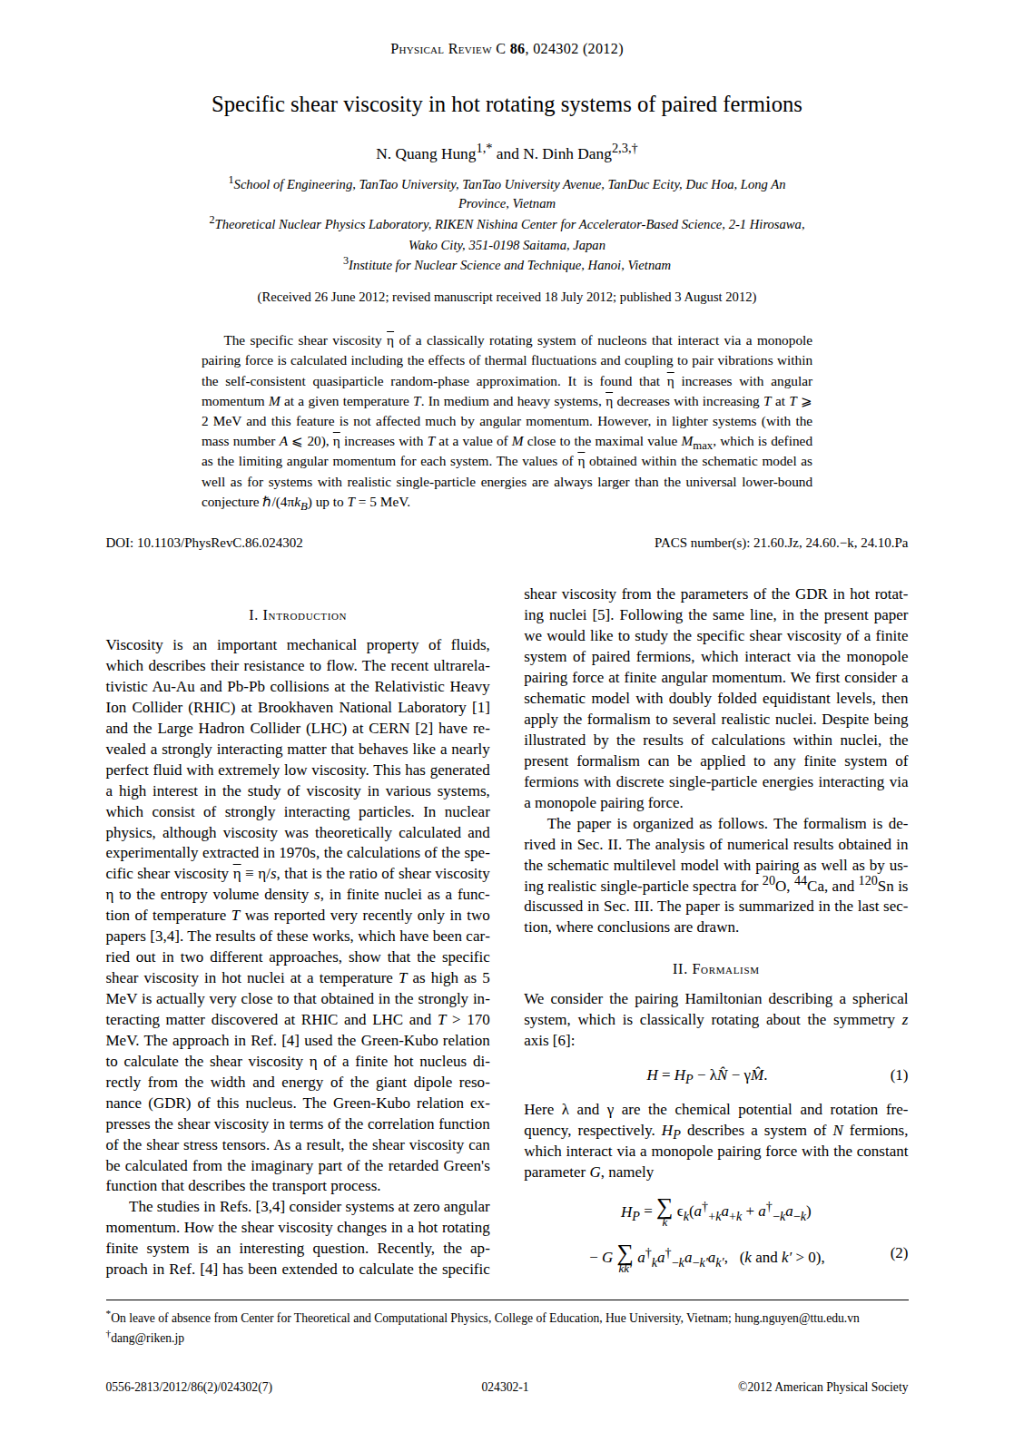Physical Review C 86, 024302 (2012)
Specific shear viscosity in hot rotating systems of paired fermions
N. Quang Hung1,* and N. Dinh Dang2,3,†
1School of Engineering, TanTao University, TanTao University Avenue, TanDuc Ecity, Duc Hoa, Long An Province, Vietnam
2Theoretical Nuclear Physics Laboratory, RIKEN Nishina Center for Accelerator-Based Science, 2-1 Hirosawa,
Wako City, 351-0198 Saitama, Japan
3Institute for Nuclear Science and Technique, Hanoi, Vietnam
(Received 26 June 2012; revised manuscript received 18 July 2012; published 3 August 2012)
The specific shear viscosity η of a classically rotating system of nucleons that interact via a monopole pairing force is calculated including the effects of thermal fluctuations and coupling to pair vibrations within the self-consistent quasiparticle random-phase approximation. It is found that η increases with angular momentum M at a given temperature T. In medium and heavy systems, η decreases with increasing T at T ⩾ 2 MeV and this feature is not affected much by angular momentum. However, in lighter systems (with the mass number A ⩽ 20), η increases with T at a value of M close to the maximal value Mmax, which is defined as the limiting angular momentum for each system. The values of η obtained within the schematic model as well as for systems with realistic single-particle energies are always larger than the universal lower-bound conjecture ℏ/(4πkB) up to T = 5 MeV.
DOI: 10.1103/PhysRevC.86.024302
PACS number(s): 21.60.Jz, 24.60.−k, 24.10.Pa
I. Introduction
Viscosity is an important mechanical property of fluids, which describes their resistance to flow. The recent ultrarelativistic Au-Au and Pb-Pb collisions at the Relativistic Heavy Ion Collider (RHIC) at Brookhaven National Laboratory [1] and the Large Hadron Collider (LHC) at CERN [2] have revealed a strongly interacting matter that behaves like a nearly perfect fluid with extremely low viscosity. This has generated a high interest in the study of viscosity in various systems, which consist of strongly interacting particles. In nuclear physics, although viscosity was theoretically calculated and experimentally extracted in 1970s, the calculations of the specific shear viscosity η ≡ η/s, that is the ratio of shear viscosity η to the entropy volume density s, in finite nuclei as a function of temperature T was reported very recently only in two papers [3,4]. The results of these works, which have been carried out in two different approaches, show that the specific shear viscosity in hot nuclei at a temperature T as high as 5 MeV is actually very close to that obtained in the strongly interacting matter discovered at RHIC and LHC and T > 170 MeV. The approach in Ref. [4] used the Green-Kubo relation to calculate the shear viscosity η of a finite hot nucleus directly from the width and energy of the giant dipole resonance (GDR) of this nucleus. The Green-Kubo relation expresses the shear viscosity in terms of the correlation function of the shear stress tensors. As a result, the shear viscosity can be calculated from the imaginary part of the retarded Green's function that describes the transport process.
The studies in Refs. [3,4] consider systems at zero angular momentum. How the shear viscosity changes in a hot rotating finite system is an interesting question. Recently, the approach in Ref. [4] has been extended to calculate the specific shear viscosity from the parameters of the GDR in hot rotating nuclei [5]. Following the same line, in the present paper we would like to study the specific shear viscosity of a finite system of paired fermions, which interact via the monopole pairing force at finite angular momentum. We first consider a schematic model with doubly folded equidistant levels, then apply the formalism to several realistic nuclei. Despite being illustrated by the results of calculations within nuclei, the present formalism can be applied to any finite system of fermions with discrete single-particle energies interacting via a monopole pairing force.
The paper is organized as follows. The formalism is derived in Sec. II. The analysis of numerical results obtained in the schematic multilevel model with pairing as well as by using realistic single-particle spectra for 20O, 44Ca, and 120Sn is discussed in Sec. III. The paper is summarized in the last section, where conclusions are drawn.
II. Formalism
We consider the pairing Hamiltonian describing a spherical system, which is classically rotating about the symmetry z axis [6]:
(1) H = HP − λN̂ − γM̂.
Here λ and γ are the chemical potential and rotation frequency, respectively. HP describes a system of N fermions, which interact via a monopole pairing force with the constant parameter G, namely
HP = ∑k ϵk(a†+ka+k + a†−ka−k)
(2) − G ∑kk′ a†ka†−ka−k′ak′, (k and k′ > 0),
*On leave of absence from Center for Theoretical and Computational Physics, College of Education, Hue University, Vietnam; hung.nguyen@ttu.edu.vn
†dang@riken.jp
0556-2813/2012/86(2)/024302(7)
024302-1
©2012 American Physical Society